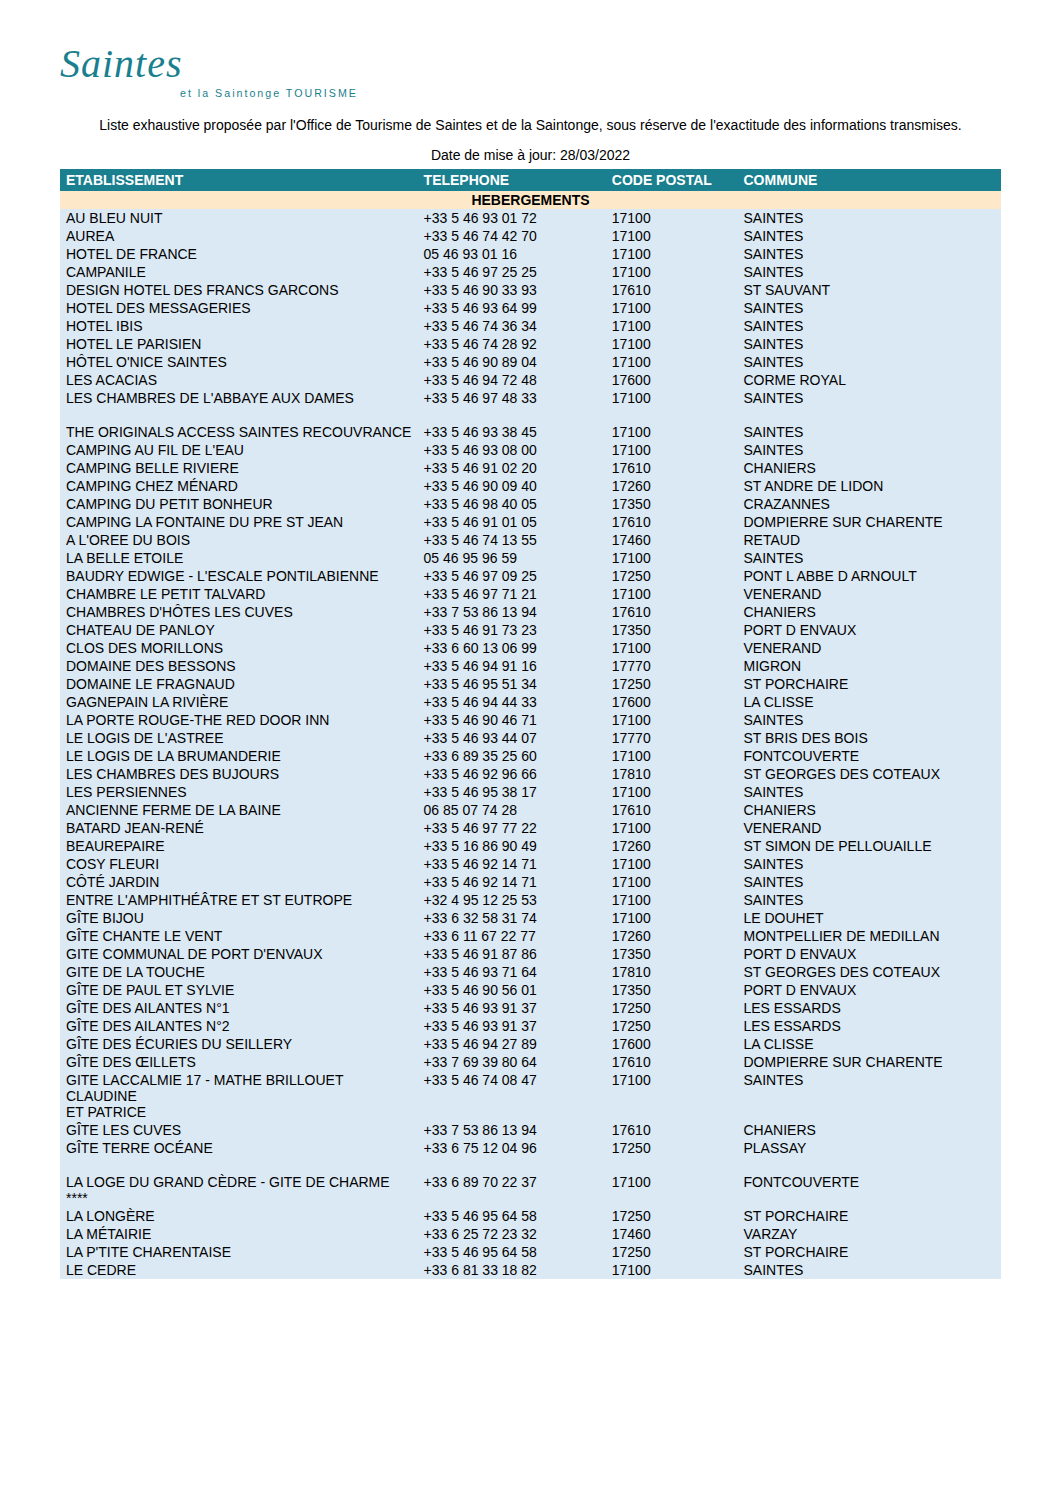Saintes
et la Saintonge TOURISME
Liste exhaustive proposée par l'Office de Tourisme de Saintes et de la Saintonge, sous réserve de l'exactitude des informations transmises.
Date de mise à jour: 28/03/2022
| ETABLISSEMENT | TELEPHONE | CODE POSTAL | COMMUNE |
| --- | --- | --- | --- |
| HEBERGEMENTS |
| AU BLEU NUIT | +33 5 46 93 01 72 | 17100 | SAINTES |
| AUREA | +33 5 46 74 42 70 | 17100 | SAINTES |
| HOTEL DE FRANCE | 05 46 93 01 16 | 17100 | SAINTES |
| CAMPANILE | +33 5 46 97 25 25 | 17100 | SAINTES |
| DESIGN HOTEL DES FRANCS GARCONS | +33 5 46 90 33 93 | 17610 | ST SAUVANT |
| HOTEL DES MESSAGERIES | +33 5 46 93 64 99 | 17100 | SAINTES |
| HOTEL IBIS | +33 5 46 74 36 34 | 17100 | SAINTES |
| HOTEL LE PARISIEN | +33 5 46 74 28 92 | 17100 | SAINTES |
| HÔTEL O'NICE SAINTES | +33 5 46 90 89 04 | 17100 | SAINTES |
| LES ACACIAS | +33 5 46 94 72 48 | 17600 | CORME ROYAL |
| LES CHAMBRES DE L'ABBAYE AUX DAMES | +33 5 46 97 48 33 | 17100 | SAINTES |
| THE ORIGINALS ACCESS SAINTES RECOUVRANCE | +33 5 46 93 38 45 | 17100 | SAINTES |
| CAMPING AU FIL DE L'EAU | +33 5 46 93 08 00 | 17100 | SAINTES |
| CAMPING BELLE RIVIERE | +33 5 46 91 02 20 | 17610 | CHANIERS |
| CAMPING CHEZ MÉNARD | +33 5 46 90 09 40 | 17260 | ST ANDRE DE LIDON |
| CAMPING DU PETIT BONHEUR | +33 5 46 98 40 05 | 17350 | CRAZANNES |
| CAMPING LA FONTAINE DU PRE ST JEAN | +33 5 46 91 01 05 | 17610 | DOMPIERRE SUR CHARENTE |
| A L'OREE DU BOIS | +33 5 46 74 13 55 | 17460 | RETAUD |
| LA BELLE ETOILE | 05 46 95 96 59 | 17100 | SAINTES |
| BAUDRY EDWIGE - L'ESCALE PONTILABIENNE | +33 5 46 97 09 25 | 17250 | PONT L ABBE D ARNOULT |
| CHAMBRE LE PETIT TALVARD | +33 5 46 97 71 21 | 17100 | VENERAND |
| CHAMBRES D'HÔTES LES CUVES | +33 7 53 86 13 94 | 17610 | CHANIERS |
| CHATEAU DE PANLOY | +33 5 46 91 73 23 | 17350 | PORT D ENVAUX |
| CLOS DES MORILLONS | +33 6 60 13 06 99 | 17100 | VENERAND |
| DOMAINE DES BESSONS | +33 5 46 94 91 16 | 17770 | MIGRON |
| DOMAINE LE FRAGNAUD | +33 5 46 95 51 34 | 17250 | ST PORCHAIRE |
| GAGNEPAIN LA RIVIÈRE | +33 5 46 94 44 33 | 17600 | LA CLISSE |
| LA PORTE ROUGE-THE RED DOOR INN | +33 5 46 90 46 71 | 17100 | SAINTES |
| LE LOGIS DE L'ASTREE | +33 5 46 93 44 07 | 17770 | ST BRIS DES BOIS |
| LE LOGIS DE LA BRUMANDERIE | +33 6 89 35 25 60 | 17100 | FONTCOUVERTE |
| LES CHAMBRES DES BUJOURS | +33 5 46 92 96 66 | 17810 | ST GEORGES DES COTEAUX |
| LES PERSIENNES | +33 5 46 95 38 17 | 17100 | SAINTES |
| ANCIENNE FERME DE LA BAINE | 06 85 07 74 28 | 17610 | CHANIERS |
| BATARD JEAN-RENÉ | +33 5 46 97 77 22 | 17100 | VENERAND |
| BEAUREPAIRE | +33 5 16 86 90 49 | 17260 | ST SIMON DE PELLOUAILLE |
| COSY FLEURI | +33 5 46 92 14 71 | 17100 | SAINTES |
| CÔTÉ JARDIN | +33 5 46 92 14 71 | 17100 | SAINTES |
| ENTRE L'AMPHITHÉÂTRE ET ST EUTROPE | +32 4 95 12 25 53 | 17100 | SAINTES |
| GÎTE BIJOU | +33 6 32 58 31 74 | 17100 | LE DOUHET |
| GÎTE CHANTE LE VENT | +33 6 11 67 22 77 | 17260 | MONTPELLIER DE MEDILLAN |
| GITE COMMUNAL DE PORT D'ENVAUX | +33 5 46 91 87 86 | 17350 | PORT D ENVAUX |
| GITE DE LA TOUCHE | +33 5 46 93 71 64 | 17810 | ST GEORGES DES COTEAUX |
| GÎTE DE PAUL ET SYLVIE | +33 5 46 90 56 01 | 17350 | PORT D ENVAUX |
| GÎTE DES AILANTES N°1 | +33 5 46 93 91 37 | 17250 | LES ESSARDS |
| GÎTE DES AILANTES N°2 | +33 5 46 93 91 37 | 17250 | LES ESSARDS |
| GÎTE DES ÉCURIES DU SEILLERY | +33 5 46 94 27 89 | 17600 | LA CLISSE |
| GÎTE DES ŒILLETS | +33 7 69 39 80 64 | 17610 | DOMPIERRE SUR CHARENTE |
| GITE LACCALMIE 17 - MATHE BRILLOUET CLAUDINE ET PATRICE | +33 5 46 74 08 47 | 17100 | SAINTES |
| GÎTE LES CUVES | +33 7 53 86 13 94 | 17610 | CHANIERS |
| GÎTE TERRE OCÉANE | +33 6 75 12 04 96 | 17250 | PLASSAY |
| LA LOGE DU GRAND CÈDRE - GITE DE CHARME **** | +33 6 89 70 22 37 | 17100 | FONTCOUVERTE |
| LA LONGÈRE | +33 5 46 95 64 58 | 17250 | ST PORCHAIRE |
| LA MÉTAIRIE | +33 6 25 72 23 32 | 17460 | VARZAY |
| LA P'TITE CHARENTAISE | +33 5 46 95 64 58 | 17250 | ST PORCHAIRE |
| LE CEDRE | +33 6 81 33 18 82 | 17100 | SAINTES |